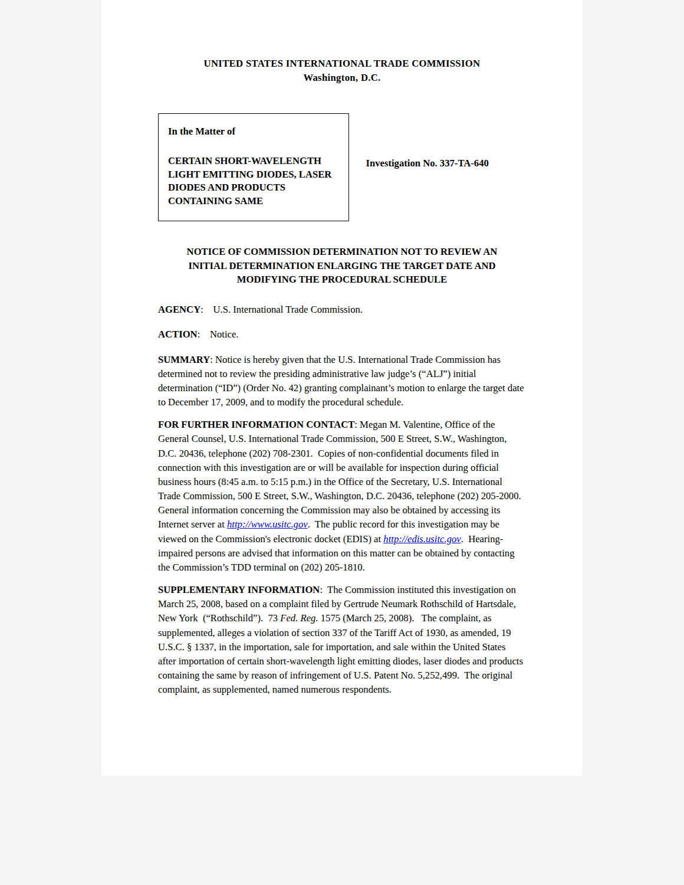UNITED STATES INTERNATIONAL TRADE COMMISSIONWashington, D.C.
In the Matter of
CERTAIN SHORT-WAVELENGTH LIGHT EMITTING DIODES, LASER DIODES AND PRODUCTS CONTAINING SAME
Investigation No. 337-TA-640
NOTICE OF COMMISSION DETERMINATION NOT TO REVIEW AN INITIAL DETERMINATION ENLARGING THE TARGET DATE AND MODIFYING THE PROCEDURAL SCHEDULE
AGENCY: U.S. International Trade Commission.
ACTION: Notice.
SUMMARY: Notice is hereby given that the U.S. International Trade Commission has determined not to review the presiding administrative law judge’s (“ALJ”) initial determination (“ID”) (Order No. 42) granting complainant’s motion to enlarge the target date to December 17, 2009, and to modify the procedural schedule.
FOR FURTHER INFORMATION CONTACT: Megan M. Valentine, Office of the General Counsel, U.S. International Trade Commission, 500 E Street, S.W., Washington, D.C. 20436, telephone (202) 708-2301. Copies of non-confidential documents filed in connection with this investigation are or will be available for inspection during official business hours (8:45 a.m. to 5:15 p.m.) in the Office of the Secretary, U.S. International Trade Commission, 500 E Street, S.W., Washington, D.C. 20436, telephone (202) 205-2000. General information concerning the Commission may also be obtained by accessing its Internet server at http://www.usitc.gov. The public record for this investigation may be viewed on the Commission's electronic docket (EDIS) at http://edis.usitc.gov. Hearing-impaired persons are advised that information on this matter can be obtained by contacting the Commission’s TDD terminal on (202) 205-1810.
SUPPLEMENTARY INFORMATION: The Commission instituted this investigation on March 25, 2008, based on a complaint filed by Gertrude Neumark Rothschild of Hartsdale, New York (“Rothschild”). 73 Fed. Reg. 1575 (March 25, 2008). The complaint, as supplemented, alleges a violation of section 337 of the Tariff Act of 1930, as amended, 19 U.S.C. § 1337, in the importation, sale for importation, and sale within the United States after importation of certain short-wavelength light emitting diodes, laser diodes and products containing the same by reason of infringement of U.S. Patent No. 5,252,499. The original complaint, as supplemented, named numerous respondents.